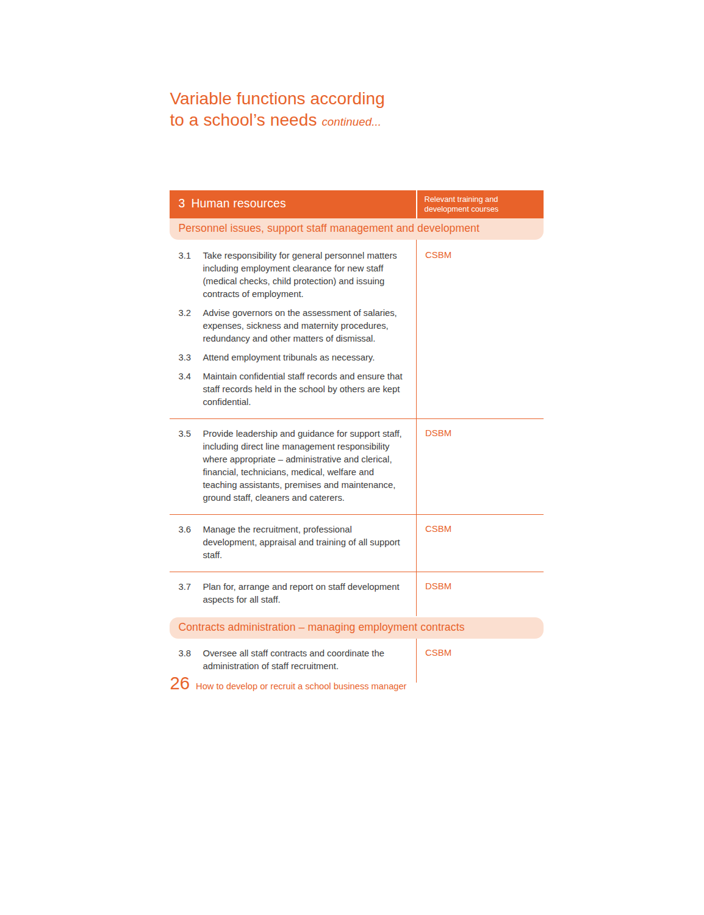Variable functions according
to a school’s needs continued...
| 3 Human resources | Relevant training and development courses |
| Personnel issues, support staff management and development |
| 3.1 Take responsibility for general personnel matters including employment clearance for new staff (medical checks, child protection) and issuing contracts of employment. 3.2 Advise governors on the assessment of salaries, expenses, sickness and maternity procedures, redundancy and other matters of dismissal. 3.3 Attend employment tribunals as necessary. 3.4 Maintain confidential staff records and ensure that staff records held in the school by others are kept confidential. | CSBM |
| 3.5 Provide leadership and guidance for support staff, including direct line management responsibility where appropriate – administrative and clerical, financial, technicians, medical, welfare and teaching assistants, premises and maintenance, ground staff, cleaners and caterers. | DSBM |
| 3.6 Manage the recruitment, professional development, appraisal and training of all support staff. | CSBM |
| 3.7 Plan for, arrange and report on staff development aspects for all staff. | DSBM |
| Contracts administration – managing employment contracts |
| 3.8 Oversee all staff contracts and coordinate the administration of staff recruitment. | CSBM |
26 How to develop or recruit a school business manager